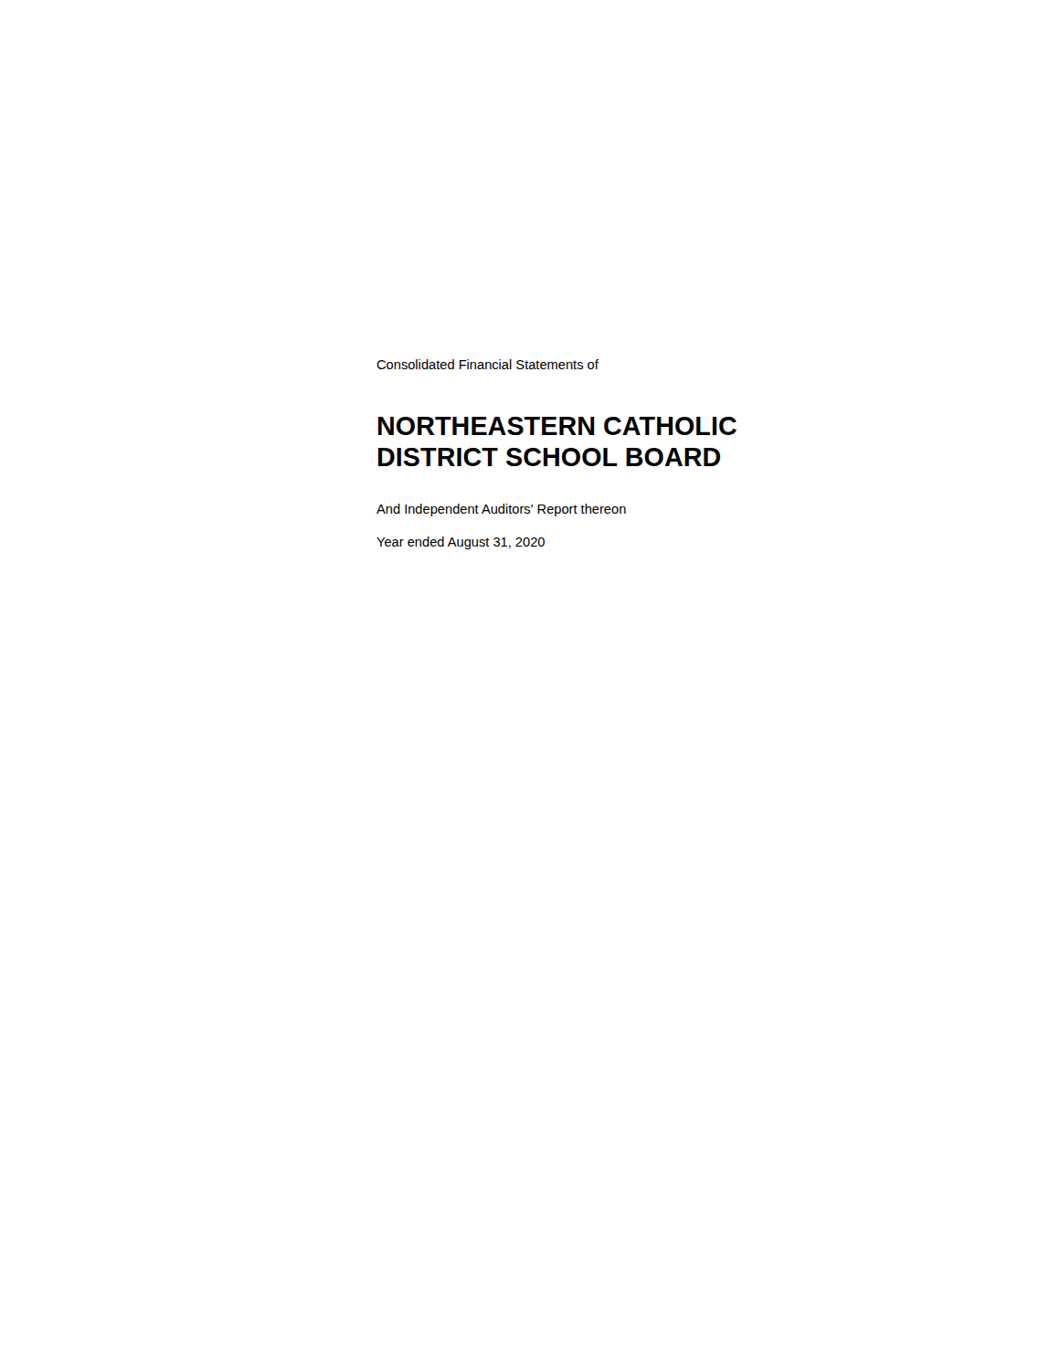Consolidated Financial Statements of
NORTHEASTERN CATHOLIC
DISTRICT SCHOOL BOARD
And Independent Auditors' Report thereon
Year ended August 31, 2020